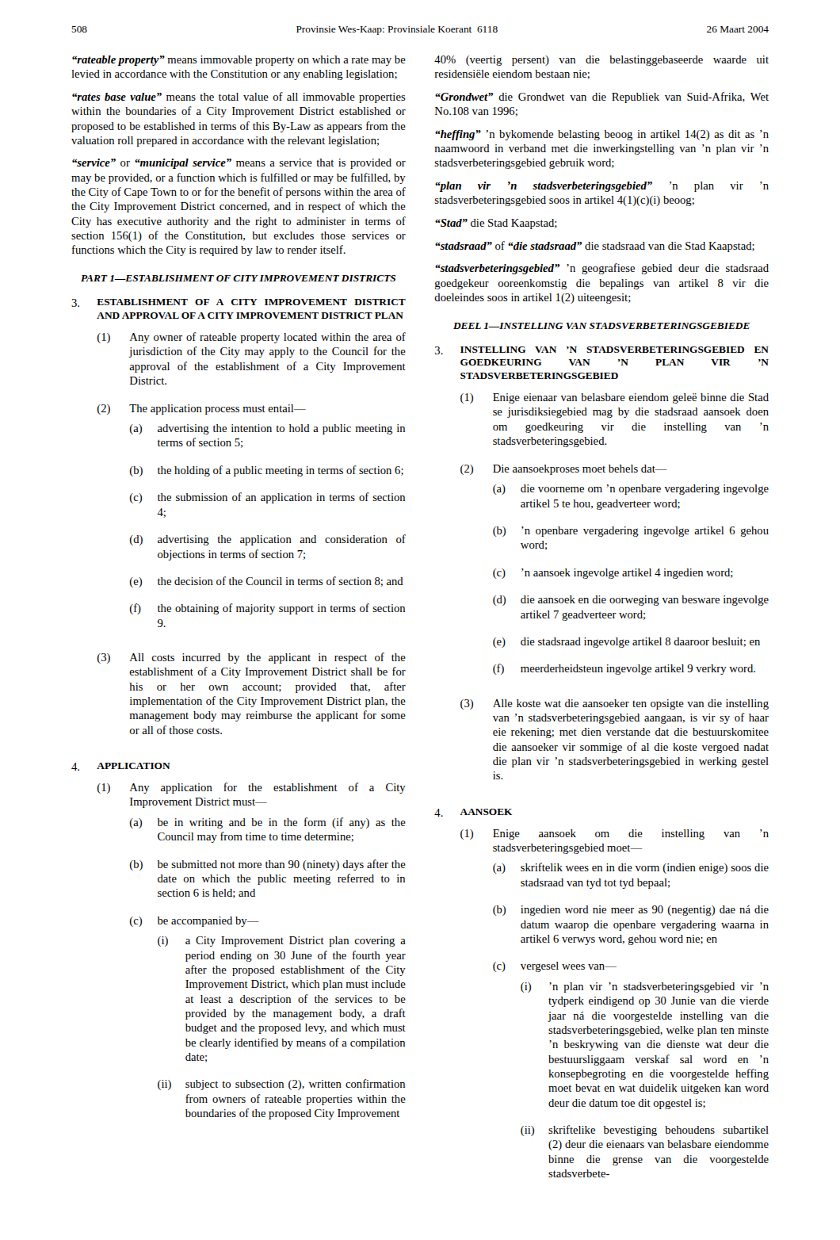508 Provinsie Wes-Kaap: Provinsiale Koerant 6118 26 Maart 2004
“rateable property” means immovable property on which a rate may be levied in accordance with the Constitution or any enabling legislation;
“rates base value” means the total value of all immovable properties within the boundaries of a City Improvement District established or proposed to be established in terms of this By-Law as appears from the valuation roll prepared in accordance with the relevant legislation;
“service” or “municipal service” means a service that is provided or may be provided, or a function which is fulfilled or may be fulfilled, by the City of Cape Town to or for the benefit of persons within the area of the City Improvement District concerned, and in respect of which the City has executive authority and the right to administer in terms of section 156(1) of the Constitution, but excludes those services or functions which the City is required by law to render itself.
Part 1—Establishment of City Improvement Districts
3.
Establishment of a City Improvement District and approval of a City Improvement District plan
(1)
Any owner of rateable property located within the area of jurisdiction of the City may apply to the Council for the approval of the establishment of a City Improvement District.
(2)
The application process must entail—
(a)
advertising the intention to hold a public meeting in terms of section 5;
(b)
the holding of a public meeting in terms of section 6;
(c)
the submission of an application in terms of section 4;
(d)
advertising the application and consideration of objections in terms of section 7;
(e)
the decision of the Council in terms of section 8; and
(f)
the obtaining of majority support in terms of section 9.
(3)
All costs incurred by the applicant in respect of the establishment of a City Improvement District shall be for his or her own account; provided that, after implementation of the City Improvement District plan, the management body may reimburse the applicant for some or all of those costs.
4.
Application
(1)
Any application for the establishment of a City Improvement District must—
(a)
be in writing and be in the form (if any) as the Council may from time to time determine;
(b)
be submitted not more than 90 (ninety) days after the date on which the public meeting referred to in section 6 is held; and
(c)
be accompanied by—
(i)
a City Improvement District plan covering a period ending on 30 June of the fourth year after the proposed establishment of the City Improvement District, which plan must include at least a description of the services to be provided by the management body, a draft budget and the proposed levy, and which must be clearly identified by means of a compilation date;
(ii)
subject to subsection (2), written confirmation from owners of rateable properties within the boundaries of the proposed City Improvement
40% (veertig persent) van die belastinggebaseerde waarde uit residensiële eiendom bestaan nie;
“Grondwet” die Grondwet van die Republiek van Suid-Afrika, Wet No.108 van 1996;
“heffing” ’n bykomende belasting beoog in artikel 14(2) as dit as ’n naamwoord in verband met die inwerkingstelling van ’n plan vir ’n stadsverbeteringsgebied gebruik word;
“plan vir ’n stadsverbeteringsgebied” ’n plan vir ’n stadsverbeteringsgebied soos in artikel 4(1)(c)(i) beoog;
“Stad” die Stad Kaapstad;
“stadsraad” of “die stadsraad” die stadsraad van die Stad Kaapstad;
“stadsverbeteringsgebied” ’n geografiese gebied deur die stadsraad goedgekeur ooreenkomstig die bepalings van artikel 8 vir die doeleindes soos in artikel 1(2) uiteengesit;
Deel 1—Instelling van Stadsverbeteringsgebiede
3.
Instelling van ’n stadsverbeteringsgebied en goedkeuring van ’n plan vir ’n stadsverbeteringsgebied
(1)
Enige eienaar van belasbare eiendom geleë binne die Stad se jurisdiksiegebied mag by die stadsraad aansoek doen om goedkeuring vir die instelling van ’n stadsverbeteringsgebied.
(2)
Die aansoekproses moet behels dat—
(a)
die voorneme om ’n openbare vergadering ingevolge artikel 5 te hou, geadverteer word;
(b)
’n openbare vergadering ingevolge artikel 6 gehou word;
(c)
’n aansoek ingevolge artikel 4 ingedien word;
(d)
die aansoek en die oorweging van besware ingevolge artikel 7 geadverteer word;
(e)
die stadsraad ingevolge artikel 8 daaroor besluit; en
(f)
meerderheidsteun ingevolge artikel 9 verkry word.
(3)
Alle koste wat die aansoeker ten opsigte van die instelling van ’n stadsverbeteringsgebied aangaan, is vir sy of haar eie rekening; met dien verstande dat die bestuurskomitee die aansoeker vir sommige of al die koste vergoed nadat die plan vir ’n stadsverbeteringsgebied in werking gestel is.
4.
Aansoek
(1)
Enige aansoek om die instelling van ’n stadsverbeteringsgebied moet—
(a)
skriftelik wees en in die vorm (indien enige) soos die stadsraad van tyd tot tyd bepaal;
(b)
ingedien word nie meer as 90 (negentig) dae ná die datum waarop die openbare vergadering waarna in artikel 6 verwys word, gehou word nie; en
(c)
vergesel wees van—
(i)
’n plan vir ’n stadsverbeteringsgebied vir ’n tydperk eindigend op 30 Junie van die vierde jaar ná die voorgestelde instelling van die stadsverbeteringsgebied, welke plan ten minste ’n beskrywing van die dienste wat deur die bestuursliggaam verskaf sal word en ’n konsepbegroting en die voorgestelde heffing moet bevat en wat duidelik uitgeken kan word deur die datum toe dit opgestel is;
(ii)
skriftelike bevestiging behoudens subartikel (2) deur die eienaars van belasbare eiendomme binne die grense van die voorgestelde stadsverbete-